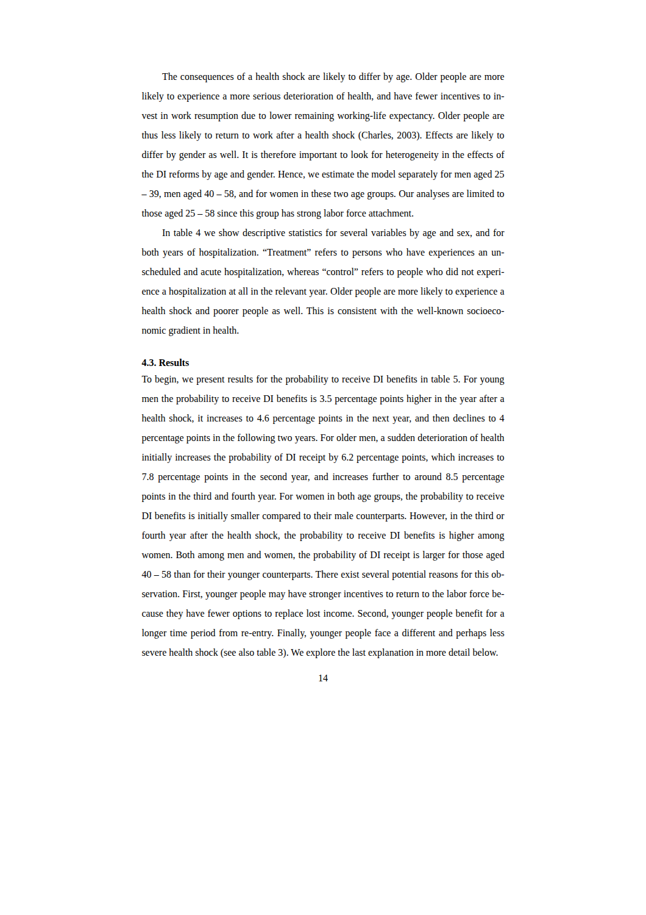The consequences of a health shock are likely to differ by age. Older people are more likely to experience a more serious deterioration of health, and have fewer incentives to invest in work resumption due to lower remaining working-life expectancy. Older people are thus less likely to return to work after a health shock (Charles, 2003). Effects are likely to differ by gender as well. It is therefore important to look for heterogeneity in the effects of the DI reforms by age and gender. Hence, we estimate the model separately for men aged 25 – 39, men aged 40 – 58, and for women in these two age groups. Our analyses are limited to those aged 25 – 58 since this group has strong labor force attachment.
In table 4 we show descriptive statistics for several variables by age and sex, and for both years of hospitalization. “Treatment” refers to persons who have experiences an unscheduled and acute hospitalization, whereas “control” refers to people who did not experience a hospitalization at all in the relevant year. Older people are more likely to experience a health shock and poorer people as well. This is consistent with the well-known socioeconomic gradient in health.
4.3. Results
To begin, we present results for the probability to receive DI benefits in table 5. For young men the probability to receive DI benefits is 3.5 percentage points higher in the year after a health shock, it increases to 4.6 percentage points in the next year, and then declines to 4 percentage points in the following two years. For older men, a sudden deterioration of health initially increases the probability of DI receipt by 6.2 percentage points, which increases to 7.8 percentage points in the second year, and increases further to around 8.5 percentage points in the third and fourth year. For women in both age groups, the probability to receive DI benefits is initially smaller compared to their male counterparts. However, in the third or fourth year after the health shock, the probability to receive DI benefits is higher among women. Both among men and women, the probability of DI receipt is larger for those aged 40 – 58 than for their younger counterparts. There exist several potential reasons for this observation. First, younger people may have stronger incentives to return to the labor force because they have fewer options to replace lost income. Second, younger people benefit for a longer time period from re-entry. Finally, younger people face a different and perhaps less severe health shock (see also table 3). We explore the last explanation in more detail below.
14